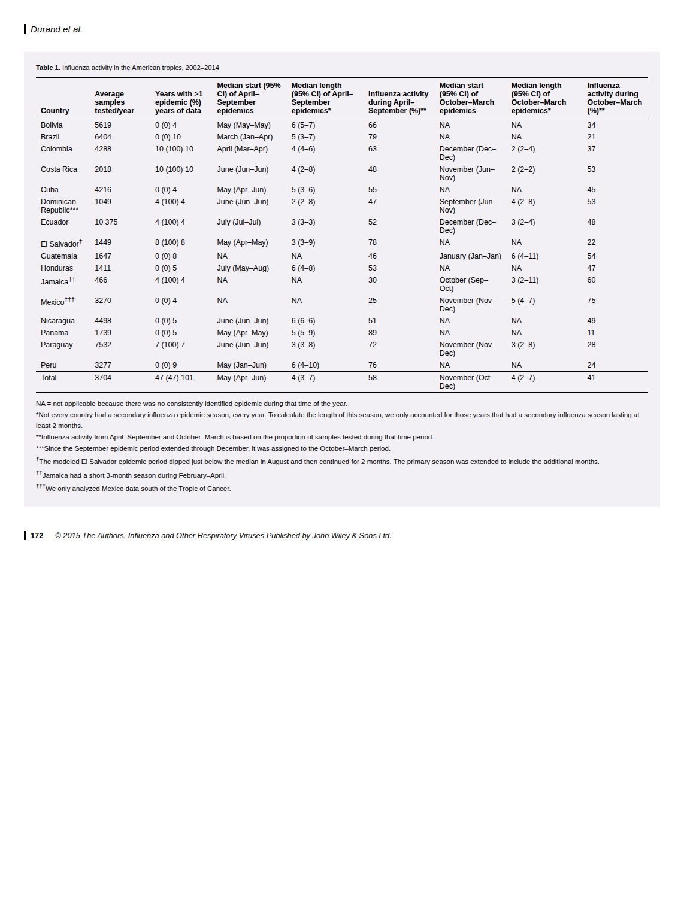Durand et al.
Table 1. Influenza activity in the American tropics, 2002–2014
| Country | Average samples tested/year | Years with >1 epidemic (%) years of data | Median start (95% CI) of April–September epidemics | Median length (95% CI) of April–September epidemics* | Influenza activity during April–September (%)** | Median start (95% CI) of October–March epidemics | Median length (95% CI) of October–March epidemics* | Influenza activity during October–March (%)** |
| --- | --- | --- | --- | --- | --- | --- | --- | --- |
| Bolivia | 5619 | 0 (0) 4 | May (May–May) | 6 (5–7) | 66 | NA | NA | 34 |
| Brazil | 6404 | 0 (0) 10 | March (Jan–Apr) | 5 (3–7) | 79 | NA | NA | 21 |
| Colombia | 4288 | 10 (100) 10 | April (Mar–Apr) | 4 (4–6) | 63 | December (Dec–Dec) | 2 (2–4) | 37 |
| Costa Rica | 2018 | 10 (100) 10 | June (Jun–Jun) | 4 (2–8) | 48 | November (Jun–Nov) | 2 (2–2) | 53 |
| Cuba | 4216 | 0 (0) 4 | May (Apr–Jun) | 5 (3–6) | 55 | NA | NA | 45 |
| Dominican Republic*** | 1049 | 4 (100) 4 | June (Jun–Jun) | 2 (2–8) | 47 | September (Jun–Nov) | 4 (2–8) | 53 |
| Ecuador | 10 375 | 4 (100) 4 | July (Jul–Jul) | 3 (3–3) | 52 | December (Dec–Dec) | 3 (2–4) | 48 |
| El Salvador † | 1449 | 8 (100) 8 | May (Apr–May) | 3 (3–9) | 78 | NA | NA | 22 |
| Guatemala | 1647 | 0 (0) 8 | NA | NA | 46 | January (Jan–Jan) | 6 (4–11) | 54 |
| Honduras | 1411 | 0 (0) 5 | July (May–Aug) | 6 (4–8) | 53 | NA | NA | 47 |
| Jamaica †† | 466 | 4 (100) 4 | NA | NA | 30 | October (Sep–Oct) | 3 (2–11) | 60 |
| Mexico ††† | 3270 | 0 (0) 4 | NA | NA | 25 | November (Nov–Dec) | 5 (4–7) | 75 |
| Nicaragua | 4498 | 0 (0) 5 | June (Jun–Jun) | 6 (6–6) | 51 | NA | NA | 49 |
| Panama | 1739 | 0 (0) 5 | May (Apr–May) | 5 (5–9) | 89 | NA | NA | 11 |
| Paraguay | 7532 | 7 (100) 7 | June (Jun–Jun) | 3 (3–8) | 72 | November (Nov–Dec) | 3 (2–8) | 28 |
| Peru | 3277 | 0 (0) 9 | May (Jan–Jun) | 6 (4–10) | 76 | NA | NA | 24 |
| Total | 3704 | 47 (47) 101 | May (Apr–Jun) | 4 (3–7) | 58 | November (Oct–Dec) | 4 (2–7) | 41 |
NA = not applicable because there was no consistently identified epidemic during that time of the year.
*Not every country had a secondary influenza epidemic season, every year. To calculate the length of this season, we only accounted for those years that had a secondary influenza season lasting at least 2 months.
**Influenza activity from April–September and October–March is based on the proportion of samples tested during that time period.
***Since the September epidemic period extended through December, it was assigned to the October–March period.
†The modeled El Salvador epidemic period dipped just below the median in August and then continued for 2 months. The primary season was extended to include the additional months.
††Jamaica had a short 3-month season during February–April.
†††We only analyzed Mexico data south of the Tropic of Cancer.
172 © 2015 The Authors. Influenza and Other Respiratory Viruses Published by John Wiley & Sons Ltd.